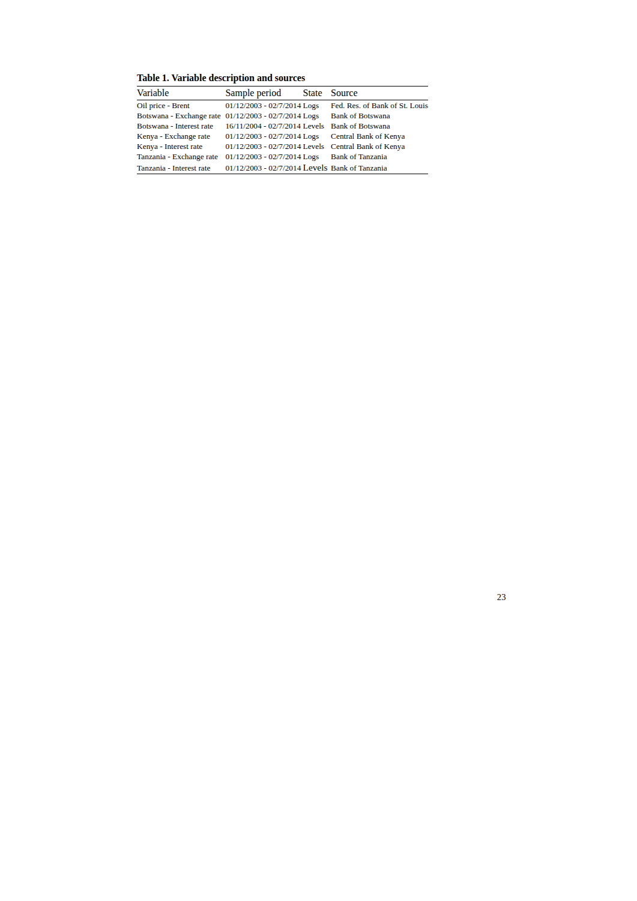Table 1. Variable description and sources
| Variable | Sample period | State | Source |
| --- | --- | --- | --- |
| Oil price - Brent | 01/12/2003 - 02/7/2014 | Logs | Fed. Res. of Bank of St. Louis |
| Botswana - Exchange rate | 01/12/2003 - 02/7/2014 | Logs | Bank of Botswana |
| Botswana - Interest rate | 16/11/2004 - 02/7/2014 | Levels | Bank of Botswana |
| Kenya - Exchange rate | 01/12/2003 - 02/7/2014 | Logs | Central Bank of Kenya |
| Kenya - Interest rate | 01/12/2003 - 02/7/2014 | Levels | Central Bank of Kenya |
| Tanzania - Exchange rate | 01/12/2003 - 02/7/2014 | Logs | Bank of Tanzania |
| Tanzania - Interest rate | 01/12/2003 - 02/7/2014 | Levels | Bank of Tanzania |
23